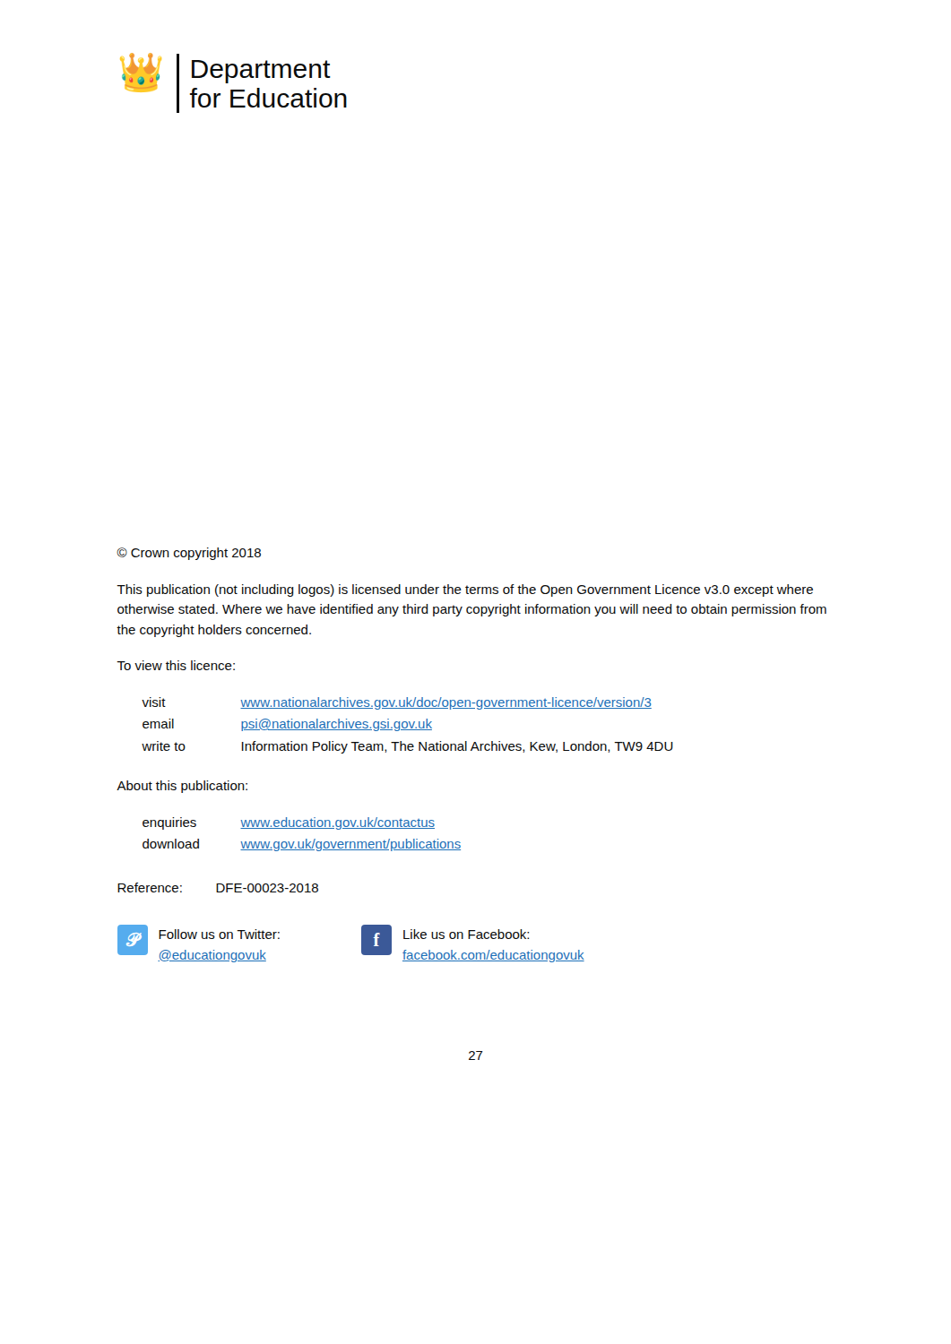👑
Department
for Education
© Crown copyright 2018
This publication (not including logos) is licensed under the terms of the Open Government Licence v3.0 except where otherwise stated. Where we have identified any third party copyright information you will need to obtain permission from the copyright holders concerned.
To view this licence:
visit
www.nationalarchives.gov.uk/doc/open-government-licence/version/3
email
psi@nationalarchives.gsi.gov.uk
write to
Information Policy Team, The National Archives, Kew, London, TW9 4DU
About this publication:
enquiries
www.education.gov.uk/contactus
download
www.gov.uk/government/publications
Reference: DFE-00023-2018
𝒫 Follow us on Twitter:
@educationgovuk
f Like us on Facebook:
facebook.com/educationgovuk
27